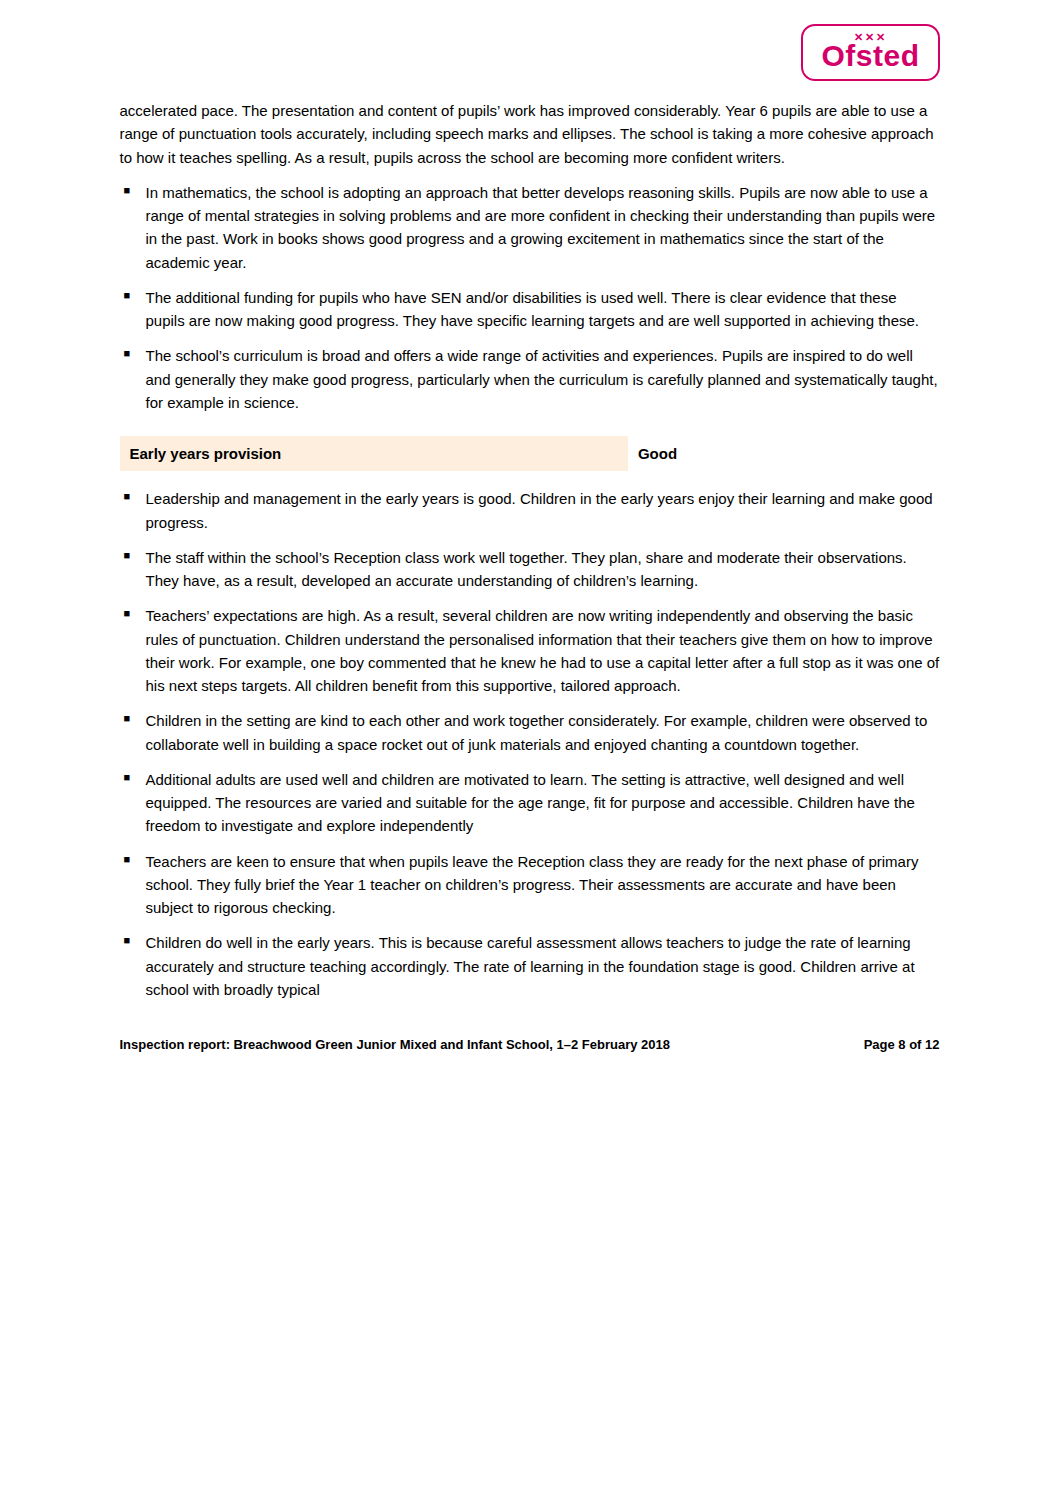✕✕✕ Ofsted
accelerated pace. The presentation and content of pupils’ work has improved considerably. Year 6 pupils are able to use a range of punctuation tools accurately, including speech marks and ellipses. The school is taking a more cohesive approach to how it teaches spelling. As a result, pupils across the school are becoming more confident writers.
In mathematics, the school is adopting an approach that better develops reasoning skills. Pupils are now able to use a range of mental strategies in solving problems and are more confident in checking their understanding than pupils were in the past. Work in books shows good progress and a growing excitement in mathematics since the start of the academic year.
The additional funding for pupils who have SEN and/or disabilities is used well. There is clear evidence that these pupils are now making good progress. They have specific learning targets and are well supported in achieving these.
The school’s curriculum is broad and offers a wide range of activities and experiences. Pupils are inspired to do well and generally they make good progress, particularly when the curriculum is carefully planned and systematically taught, for example in science.
Early years provision
Good
Leadership and management in the early years is good. Children in the early years enjoy their learning and make good progress.
The staff within the school’s Reception class work well together. They plan, share and moderate their observations. They have, as a result, developed an accurate understanding of children’s learning.
Teachers’ expectations are high. As a result, several children are now writing independently and observing the basic rules of punctuation. Children understand the personalised information that their teachers give them on how to improve their work. For example, one boy commented that he knew he had to use a capital letter after a full stop as it was one of his next steps targets. All children benefit from this supportive, tailored approach.
Children in the setting are kind to each other and work together considerately. For example, children were observed to collaborate well in building a space rocket out of junk materials and enjoyed chanting a countdown together.
Additional adults are used well and children are motivated to learn. The setting is attractive, well designed and well equipped. The resources are varied and suitable for the age range, fit for purpose and accessible. Children have the freedom to investigate and explore independently
Teachers are keen to ensure that when pupils leave the Reception class they are ready for the next phase of primary school. They fully brief the Year 1 teacher on children’s progress. Their assessments are accurate and have been subject to rigorous checking.
Children do well in the early years. This is because careful assessment allows teachers to judge the rate of learning accurately and structure teaching accordingly. The rate of learning in the foundation stage is good. Children arrive at school with broadly typical
Page 8 of 12 Inspection report: Breachwood Green Junior Mixed and Infant School, 1–2 February 2018